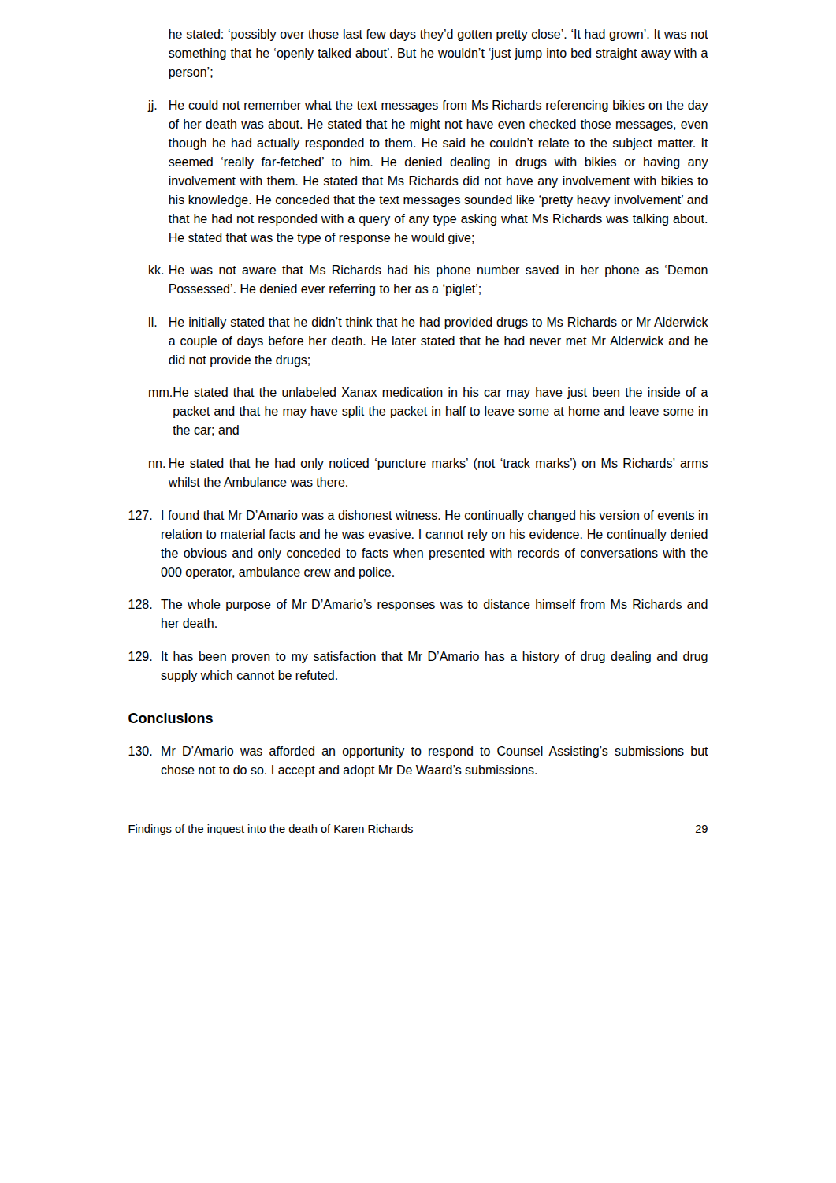he stated: ‘possibly over those last few days they’d gotten pretty close’. ‘It had grown’. It was not something that he ‘openly talked about’. But he wouldn’t ‘just jump into bed straight away with a person’;
jj. He could not remember what the text messages from Ms Richards referencing bikies on the day of her death was about. He stated that he might not have even checked those messages, even though he had actually responded to them. He said he couldn’t relate to the subject matter. It seemed ‘really far-fetched’ to him. He denied dealing in drugs with bikies or having any involvement with them. He stated that Ms Richards did not have any involvement with bikies to his knowledge. He conceded that the text messages sounded like ‘pretty heavy involvement’ and that he had not responded with a query of any type asking what Ms Richards was talking about. He stated that was the type of response he would give;
kk. He was not aware that Ms Richards had his phone number saved in her phone as ‘Demon Possessed’. He denied ever referring to her as a ‘piglet’;
ll. He initially stated that he didn’t think that he had provided drugs to Ms Richards or Mr Alderwick a couple of days before her death. He later stated that he had never met Mr Alderwick and he did not provide the drugs;
mm. He stated that the unlabeled Xanax medication in his car may have just been the inside of a packet and that he may have split the packet in half to leave some at home and leave some in the car; and
nn. He stated that he had only noticed ‘puncture marks’ (not ‘track marks’) on Ms Richards’ arms whilst the Ambulance was there.
127. I found that Mr D’Amario was a dishonest witness. He continually changed his version of events in relation to material facts and he was evasive. I cannot rely on his evidence. He continually denied the obvious and only conceded to facts when presented with records of conversations with the 000 operator, ambulance crew and police.
128. The whole purpose of Mr D’Amario’s responses was to distance himself from Ms Richards and her death.
129. It has been proven to my satisfaction that Mr D’Amario has a history of drug dealing and drug supply which cannot be refuted.
Conclusions
130. Mr D’Amario was afforded an opportunity to respond to Counsel Assisting’s submissions but chose not to do so. I accept and adopt Mr De Waard’s submissions.
Findings of the inquest into the death of Karen Richards 29